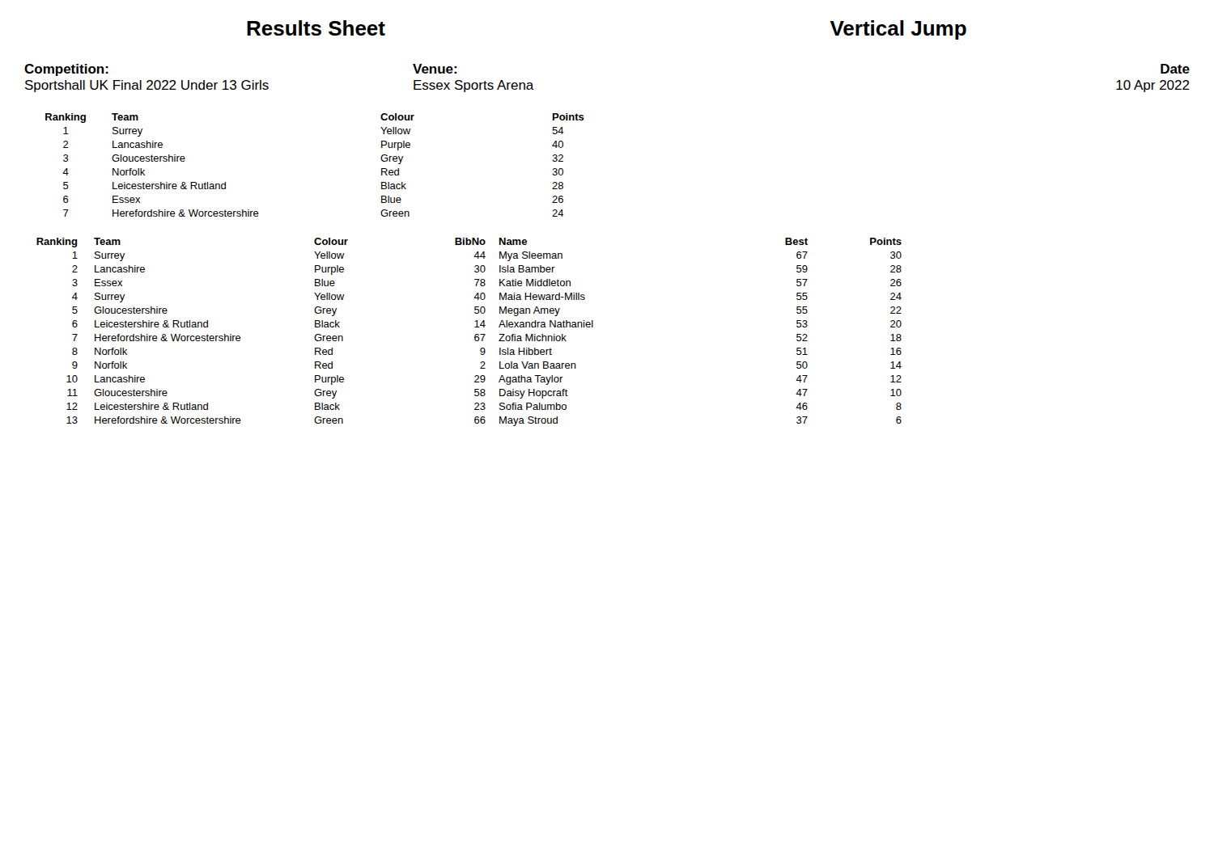Results Sheet
Vertical Jump
Competition:
Sportshall UK Final 2022 Under 13 Girls
Venue:
Essex Sports Arena
Date
10 Apr 2022
| Ranking | Team | Colour | Points |
| --- | --- | --- | --- |
| 1 | Surrey | Yellow | 54 |
| 2 | Lancashire | Purple | 40 |
| 3 | Gloucestershire | Grey | 32 |
| 4 | Norfolk | Red | 30 |
| 5 | Leicestershire & Rutland | Black | 28 |
| 6 | Essex | Blue | 26 |
| 7 | Herefordshire & Worcestershire | Green | 24 |
| Ranking | Team | Colour | BibNo | Name | Best | Points |
| --- | --- | --- | --- | --- | --- | --- |
| 1 | Surrey | Yellow | 44 | Mya Sleeman | 67 | 30 |
| 2 | Lancashire | Purple | 30 | Isla Bamber | 59 | 28 |
| 3 | Essex | Blue | 78 | Katie Middleton | 57 | 26 |
| 4 | Surrey | Yellow | 40 | Maia Heward-Mills | 55 | 24 |
| 5 | Gloucestershire | Grey | 50 | Megan Amey | 55 | 22 |
| 6 | Leicestershire & Rutland | Black | 14 | Alexandra Nathaniel | 53 | 20 |
| 7 | Herefordshire & Worcestershire | Green | 67 | Zofia Michniok | 52 | 18 |
| 8 | Norfolk | Red | 9 | Isla Hibbert | 51 | 16 |
| 9 | Norfolk | Red | 2 | Lola Van Baaren | 50 | 14 |
| 10 | Lancashire | Purple | 29 | Agatha Taylor | 47 | 12 |
| 11 | Gloucestershire | Grey | 58 | Daisy Hopcraft | 47 | 10 |
| 12 | Leicestershire & Rutland | Black | 23 | Sofia Palumbo | 46 | 8 |
| 13 | Herefordshire & Worcestershire | Green | 66 | Maya Stroud | 37 | 6 |